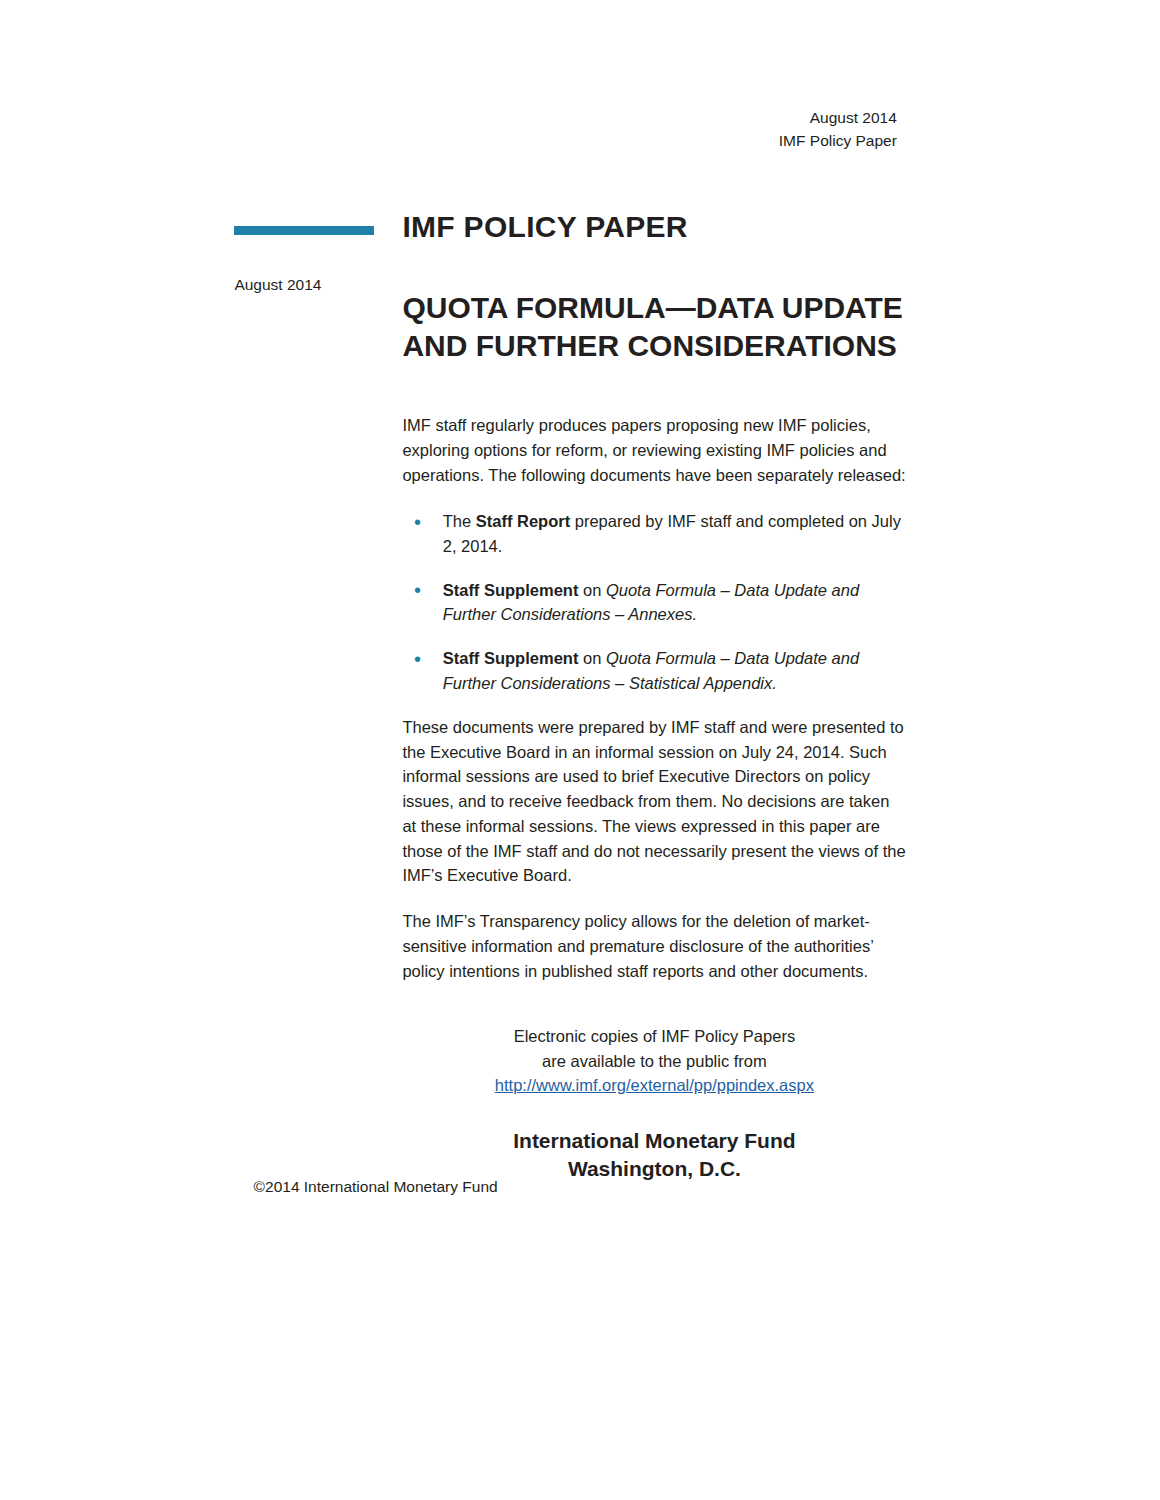August 2014
IMF Policy Paper
August 2014
IMF POLICY PAPER
QUOTA FORMULA—DATA UPDATE AND FURTHER CONSIDERATIONS
IMF staff regularly produces papers proposing new IMF policies, exploring options for reform, or reviewing existing IMF policies and operations. The following documents have been separately released:
The Staff Report prepared by IMF staff and completed on July 2, 2014.
Staff Supplement on Quota Formula – Data Update and Further Considerations – Annexes.
Staff Supplement on Quota Formula – Data Update and Further Considerations – Statistical Appendix.
These documents were prepared by IMF staff and were presented to the Executive Board in an informal session on July 24, 2014. Such informal sessions are used to brief Executive Directors on policy issues, and to receive feedback from them. No decisions are taken at these informal sessions. The views expressed in this paper are those of the IMF staff and do not necessarily present the views of the IMF’s Executive Board.
The IMF’s Transparency policy allows for the deletion of market-sensitive information and premature disclosure of the authorities’ policy intentions in published staff reports and other documents.
Electronic copies of IMF Policy Papers
are available to the public from
http://www.imf.org/external/pp/ppindex.aspx
International Monetary Fund
Washington, D.C.
©2014 International Monetary Fund